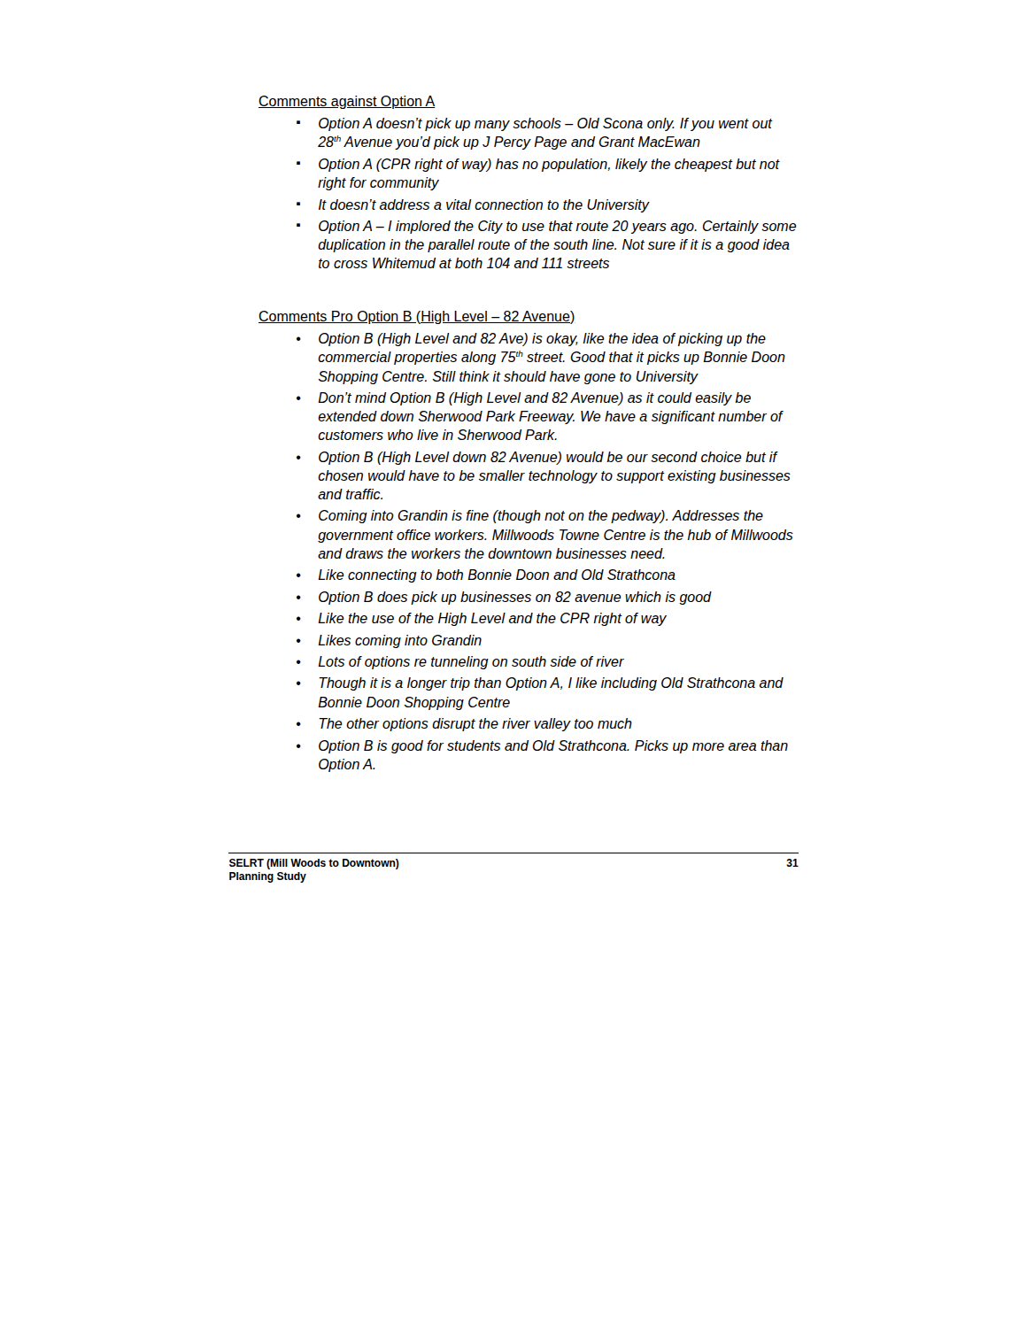Comments against Option A
Option A doesn’t pick up many schools – Old Scona only. If you went out 28th Avenue you’d pick up J Percy Page and Grant MacEwan
Option A (CPR right of way) has no population, likely the cheapest but not right for community
It doesn’t address a vital connection to the University
Option A – I implored the City to use that route 20 years ago. Certainly some duplication in the parallel route of the south line. Not sure if it is a good idea to cross Whitemud at both 104 and 111 streets
Comments Pro Option B (High Level – 82 Avenue)
Option B (High Level and 82 Ave) is okay, like the idea of picking up the commercial properties along 75th street. Good that it picks up Bonnie Doon Shopping Centre. Still think it should have gone to University
Don’t mind Option B (High Level and 82 Avenue) as it could easily be extended down Sherwood Park Freeway. We have a significant number of customers who live in Sherwood Park.
Option B (High Level down 82 Avenue) would be our second choice but if chosen would have to be smaller technology to support existing businesses and traffic.
Coming into Grandin is fine (though not on the pedway). Addresses the government office workers. Millwoods Towne Centre is the hub of Millwoods and draws the workers the downtown businesses need.
Like connecting to both Bonnie Doon and Old Strathcona
Option B does pick up businesses on 82 avenue which is good
Like the use of the High Level and the CPR right of way
Likes coming into Grandin
Lots of options re tunneling on south side of river
Though it is a longer trip than Option A, I like including Old Strathcona and Bonnie Doon Shopping Centre
The other options disrupt the river valley too much
Option B is good for students and Old Strathcona. Picks up more area than Option A.
SELRT (Mill Woods to Downtown)
Planning Study
31